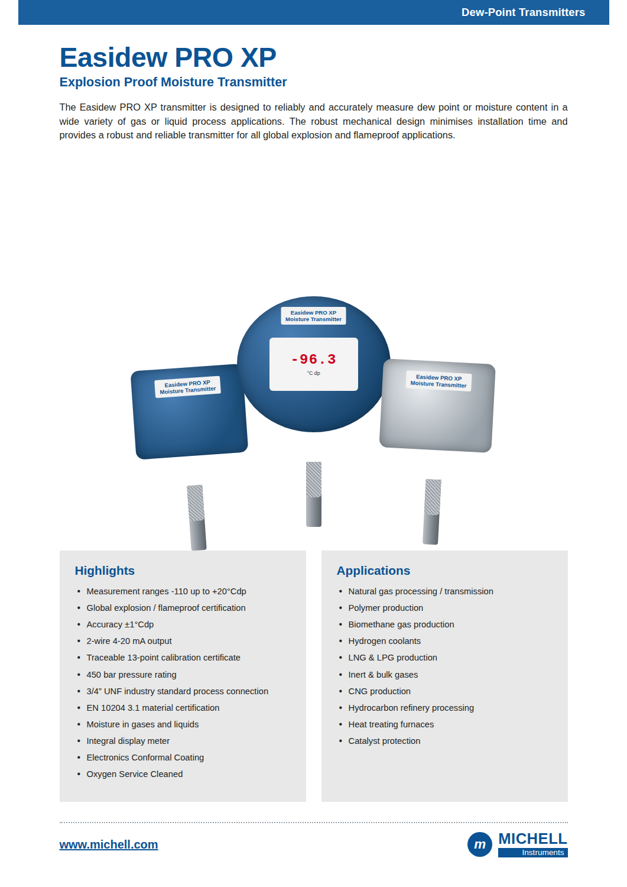Dew-Point Transmitters
Easidew PRO XP
Explosion Proof Moisture Transmitter
The Easidew PRO XP transmitter is designed to reliably and accurately measure dew point or moisture content in a wide variety of gas or liquid process applications. The robust mechanical design minimises installation time and provides a robust and reliable transmitter for all global explosion and flameproof applications.
Easidew PRO XP
Moisture Transmitter
Easidew PRO XP
Moisture Transmitter
-96.3 °C dp
Easidew PRO XP
Moisture Transmitter
Highlights
Measurement ranges -110 up to +20°Cdp
Global explosion / flameproof certification
Accuracy ±1°Cdp
2-wire 4-20 mA output
Traceable 13-point calibration certificate
450 bar pressure rating
3/4” UNF industry standard process connection
EN 10204 3.1 material certification
Moisture in gases and liquids
Integral display meter
Electronics Conformal Coating
Oxygen Service Cleaned
Applications
Natural gas processing / transmission
Polymer production
Biomethane gas production
Hydrogen coolants
LNG & LPG production
Inert & bulk gases
CNG production
Hydrocarbon refinery processing
Heat treating furnaces
Catalyst protection
www.michell.com
m MICHELL Instruments